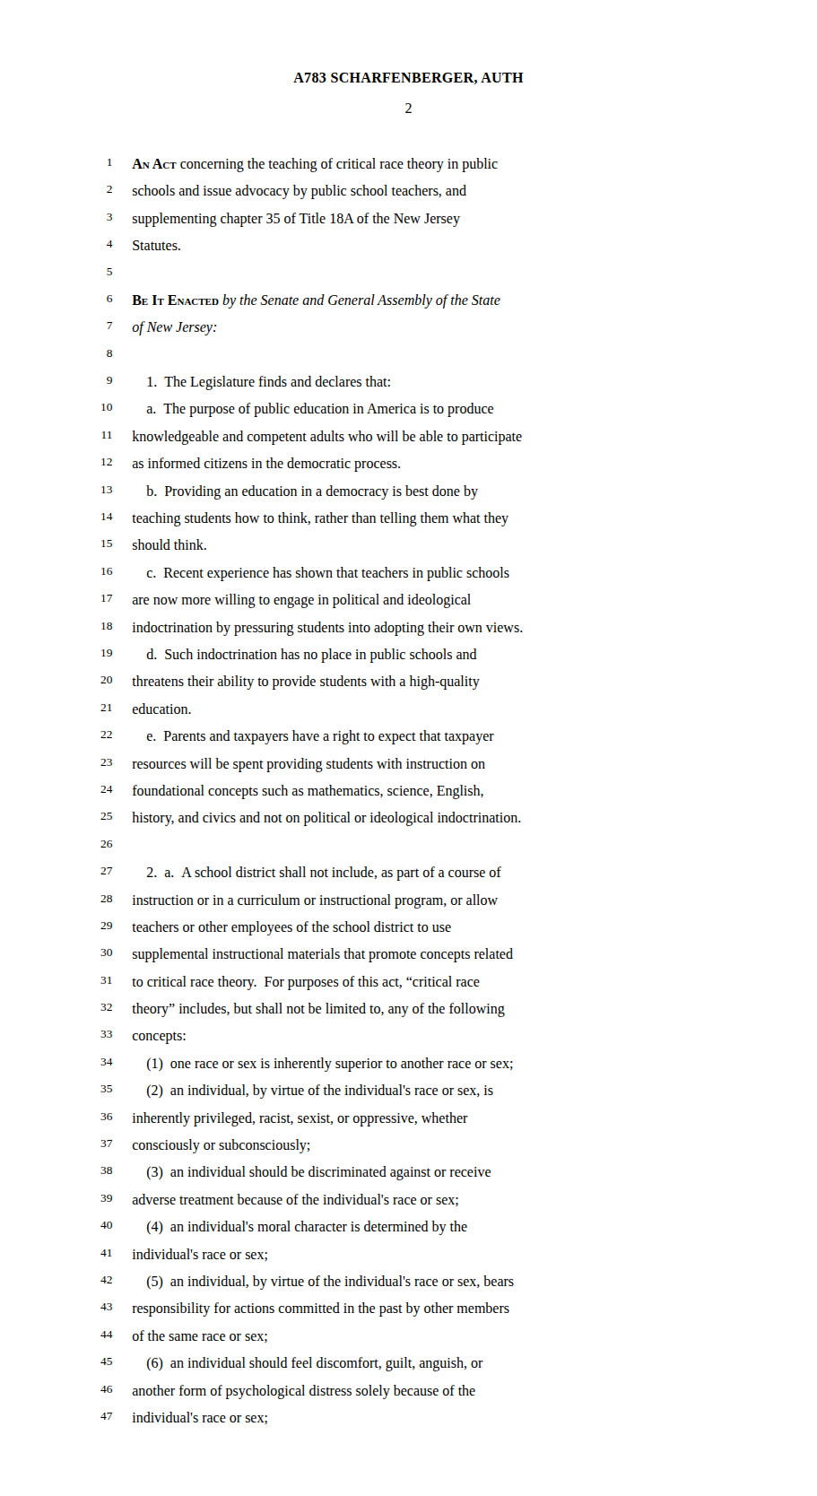A783 SCHARFENBERGER, AUTH
2
An Act concerning the teaching of critical race theory in public
schools and issue advocacy by public school teachers, and
supplementing chapter 35 of Title 18A of the New Jersey
Statutes.
Be It Enacted by the Senate and General Assembly of the State
of New Jersey:
1. The Legislature finds and declares that:
a. The purpose of public education in America is to produce
knowledgeable and competent adults who will be able to participate
as informed citizens in the democratic process.
b. Providing an education in a democracy is best done by
teaching students how to think, rather than telling them what they
should think.
c. Recent experience has shown that teachers in public schools
are now more willing to engage in political and ideological
indoctrination by pressuring students into adopting their own views.
d. Such indoctrination has no place in public schools and
threatens their ability to provide students with a high-quality
education.
e. Parents and taxpayers have a right to expect that taxpayer
resources will be spent providing students with instruction on
foundational concepts such as mathematics, science, English,
history, and civics and not on political or ideological indoctrination.
2. a. A school district shall not include, as part of a course of
instruction or in a curriculum or instructional program, or allow
teachers or other employees of the school district to use
supplemental instructional materials that promote concepts related
to critical race theory. For purposes of this act, “critical race
theory” includes, but shall not be limited to, any of the following
concepts:
(1) one race or sex is inherently superior to another race or sex;
(2) an individual, by virtue of the individual's race or sex, is
inherently privileged, racist, sexist, or oppressive, whether
consciously or subconsciously;
(3) an individual should be discriminated against or receive
adverse treatment because of the individual's race or sex;
(4) an individual's moral character is determined by the
individual's race or sex;
(5) an individual, by virtue of the individual's race or sex, bears
responsibility for actions committed in the past by other members
of the same race or sex;
(6) an individual should feel discomfort, guilt, anguish, or
another form of psychological distress solely because of the
individual's race or sex;